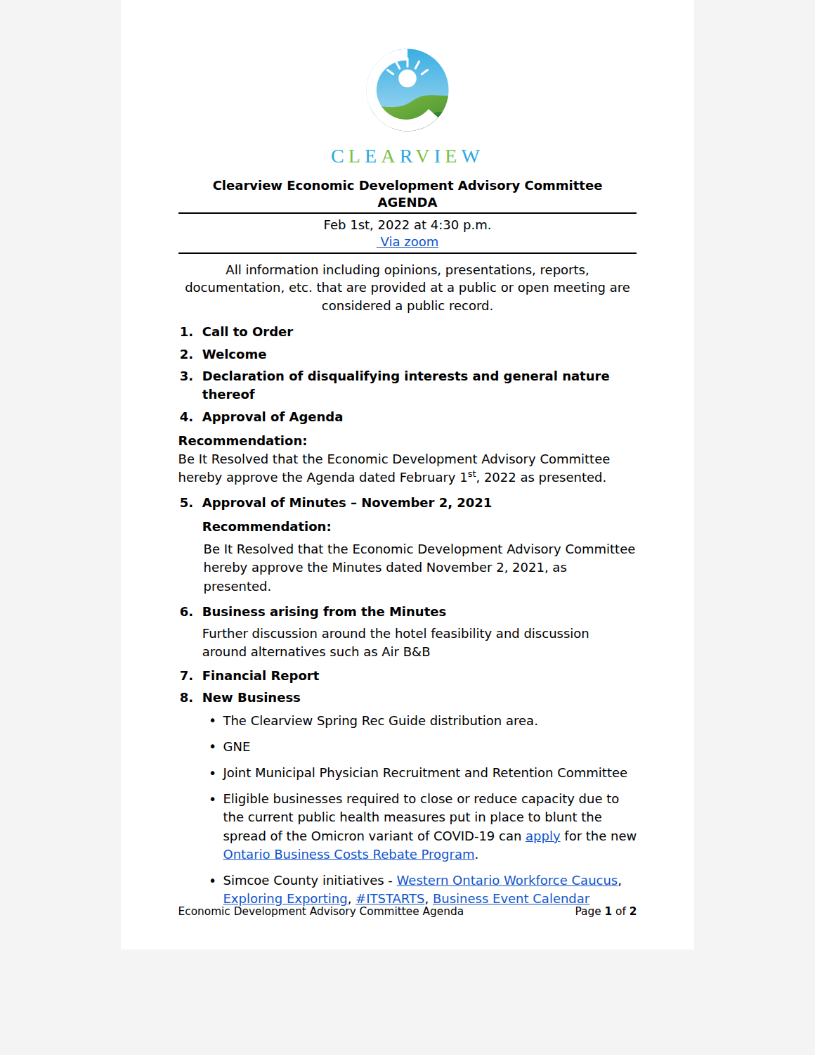CLEARVIEW
Clearview Economic Development Advisory Committee AGENDA
Feb 1st, 2022 at 4:30 p.m.
Via zoom
All information including opinions, presentations, reports, documentation, etc. that are provided at a public or open meeting are considered a public record.
Call to Order
Welcome
Declaration of disqualifying interests and general nature thereof
Approval of Agenda
Recommendation:
Be It Resolved that the Economic Development Advisory Committee hereby approve the Agenda dated February 1st, 2022 as presented.
Approval of Minutes – November 2, 2021
Recommendation:
Be It Resolved that the Economic Development Advisory Committee hereby approve the Minutes dated November 2, 2021, as presented.
Business arising from the Minutes
Further discussion around the hotel feasibility and discussion around alternatives such as Air B&B
Financial Report
New Business
The Clearview Spring Rec Guide distribution area.
GNE
Joint Municipal Physician Recruitment and Retention Committee
Eligible businesses required to close or reduce capacity due to the current public health measures put in place to blunt the spread of the Omicron variant of COVID-19 can apply for the new Ontario Business Costs Rebate Program.
Simcoe County initiatives - Western Ontario Workforce Caucus, Exploring Exporting, #ITSTARTS, Business Event Calendar
Economic Development Advisory Committee Agenda
Page 1 of 2